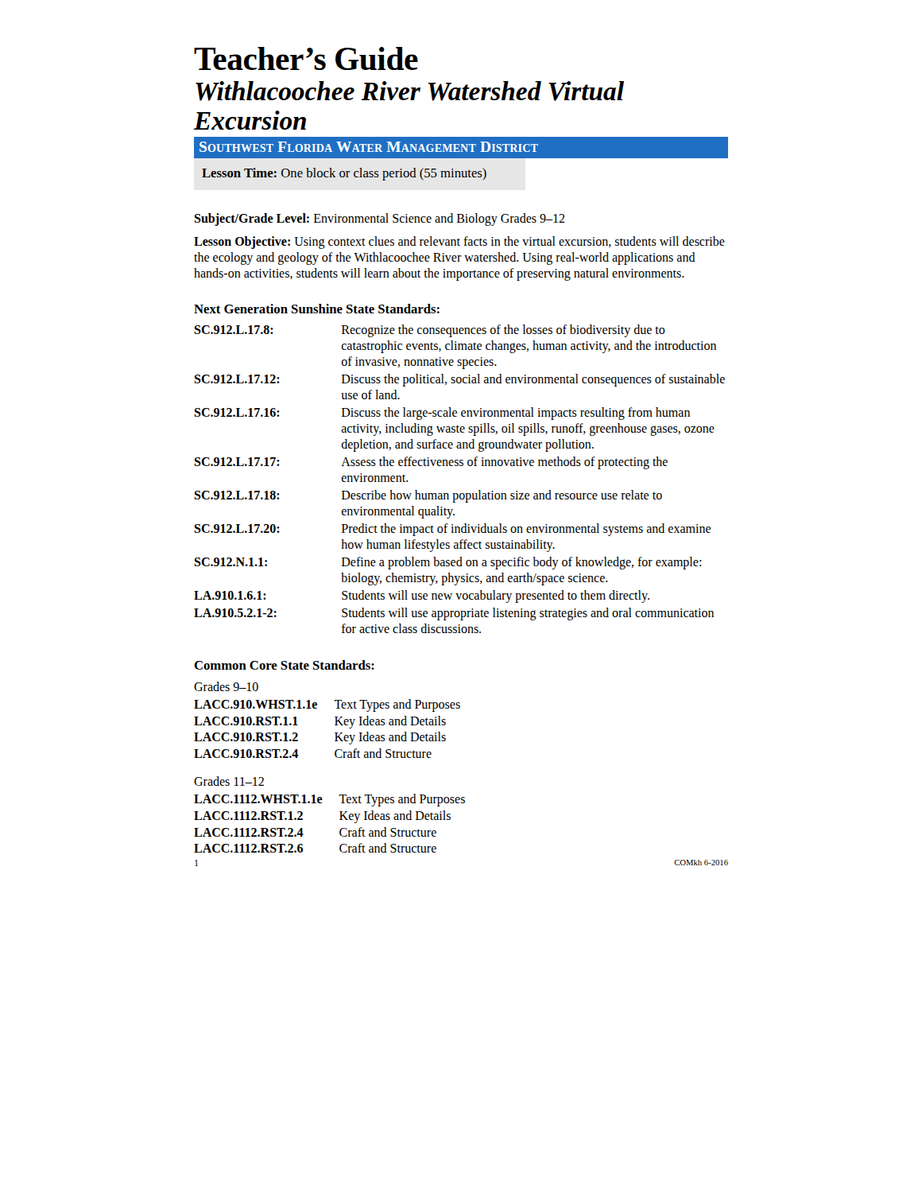Teacher’s Guide
Withlacoochee River Watershed Virtual Excursion
Southwest Florida Water Management District
Lesson Time: One block or class period (55 minutes)
Subject/Grade Level: Environmental Science and Biology Grades 9–12
Lesson Objective: Using context clues and relevant facts in the virtual excursion, students will describe the ecology and geology of the Withlacoochee River watershed. Using real-world applications and hands-on activities, students will learn about the importance of preserving natural environments.
Next Generation Sunshine State Standards:
| SC.912.L.17.8: | Recognize the consequences of the losses of biodiversity due to catastrophic events, climate changes, human activity, and the introduction of invasive, nonnative species. |
| SC.912.L.17.12: | Discuss the political, social and environmental consequences of sustainable use of land. |
| SC.912.L.17.16: | Discuss the large-scale environmental impacts resulting from human activity, including waste spills, oil spills, runoff, greenhouse gases, ozone depletion, and surface and groundwater pollution. |
| SC.912.L.17.17: | Assess the effectiveness of innovative methods of protecting the environment. |
| SC.912.L.17.18: | Describe how human population size and resource use relate to environmental quality. |
| SC.912.L.17.20: | Predict the impact of individuals on environmental systems and examine how human lifestyles affect sustainability. |
| SC.912.N.1.1: | Define a problem based on a specific body of knowledge, for example: biology, chemistry, physics, and earth/space science. |
| LA.910.1.6.1: | Students will use new vocabulary presented to them directly. |
| LA.910.5.2.1-2: | Students will use appropriate listening strategies and oral communication for active class discussions. |
Common Core State Standards:
Grades 9–10
| LACC.910.WHST.1.1e | Text Types and Purposes |
| LACC.910.RST.1.1 | Key Ideas and Details |
| LACC.910.RST.1.2 | Key Ideas and Details |
| LACC.910.RST.2.4 | Craft and Structure |
Grades 11–12
| LACC.1112.WHST.1.1e | Text Types and Purposes |
| LACC.1112.RST.1.2 | Key Ideas and Details |
| LACC.1112.RST.2.4 | Craft and Structure |
| LACC.1112.RST.2.6 | Craft and Structure |
1 COMkh 6-2016